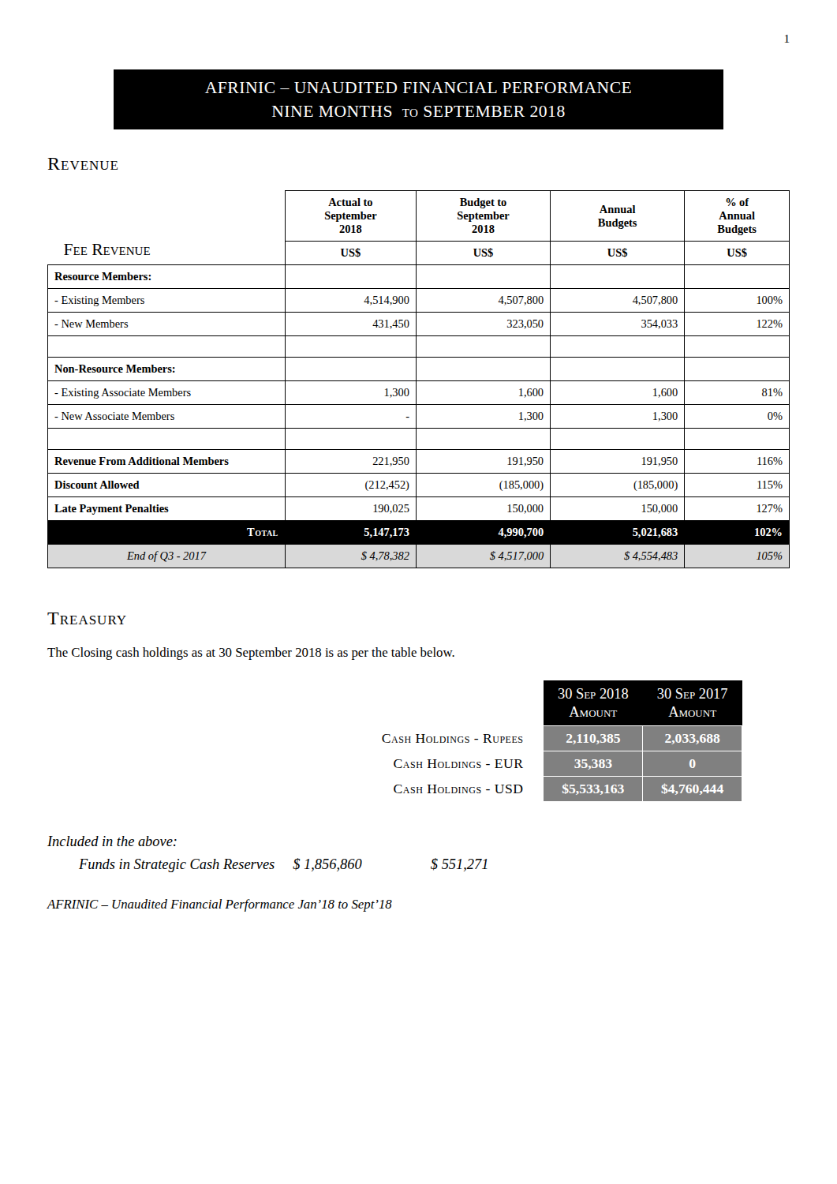1
AFRINIC – UNAUDITED FINANCIAL PERFORMANCE
NINE MONTHS to SEPTEMBER 2018
Revenue
| Fee Revenue | Actual to September 2018 | Budget to September 2018 | Annual Budgets | % of Annual Budgets |
| --- | --- | --- | --- | --- |
| US$ | US$ | US$ | US$ |
| Resource Members: | | | | |
| - Existing Members | 4,514,900 | 4,507,800 | 4,507,800 | 100% |
| - New Members | 431,450 | 323,050 | 354,033 | 122% |
| Non-Resource Members: | | | | |
| - Existing Associate Members | 1,300 | 1,600 | 1,600 | 81% |
| - New Associate Members | - | 1,300 | 1,300 | 0% |
| Revenue From Additional Members | 221,950 | 191,950 | 191,950 | 116% |
| Discount Allowed | (212,452) | (185,000) | (185,000) | 115% |
| Late Payment Penalties | 190,025 | 150,000 | 150,000 | 127% |
| Total | 5,147,173 | 4,990,700 | 5,021,683 | 102% |
| End of Q3 - 2017 | $ 4,78,382 | $ 4,517,000 | $ 4,554,483 | 105% |
Treasury
The Closing cash holdings as at 30 September 2018 is as per the table below.
| | 30 Sep 2018 Amount | 30 Sep 2017 Amount |
| --- | --- | --- |
| Cash Holdings - Rupees | 2,110,385 | 2,033,688 |
| Cash Holdings - EUR | 35,383 | 0 |
| Cash Holdings - USD | $5,533,163 | $4,760,444 |
Included in the above:
Funds in Strategic Cash Reserves $ 1,856,860 $ 551,271
AFRINIC – Unaudited Financial Performance Jan’18 to Sept’18